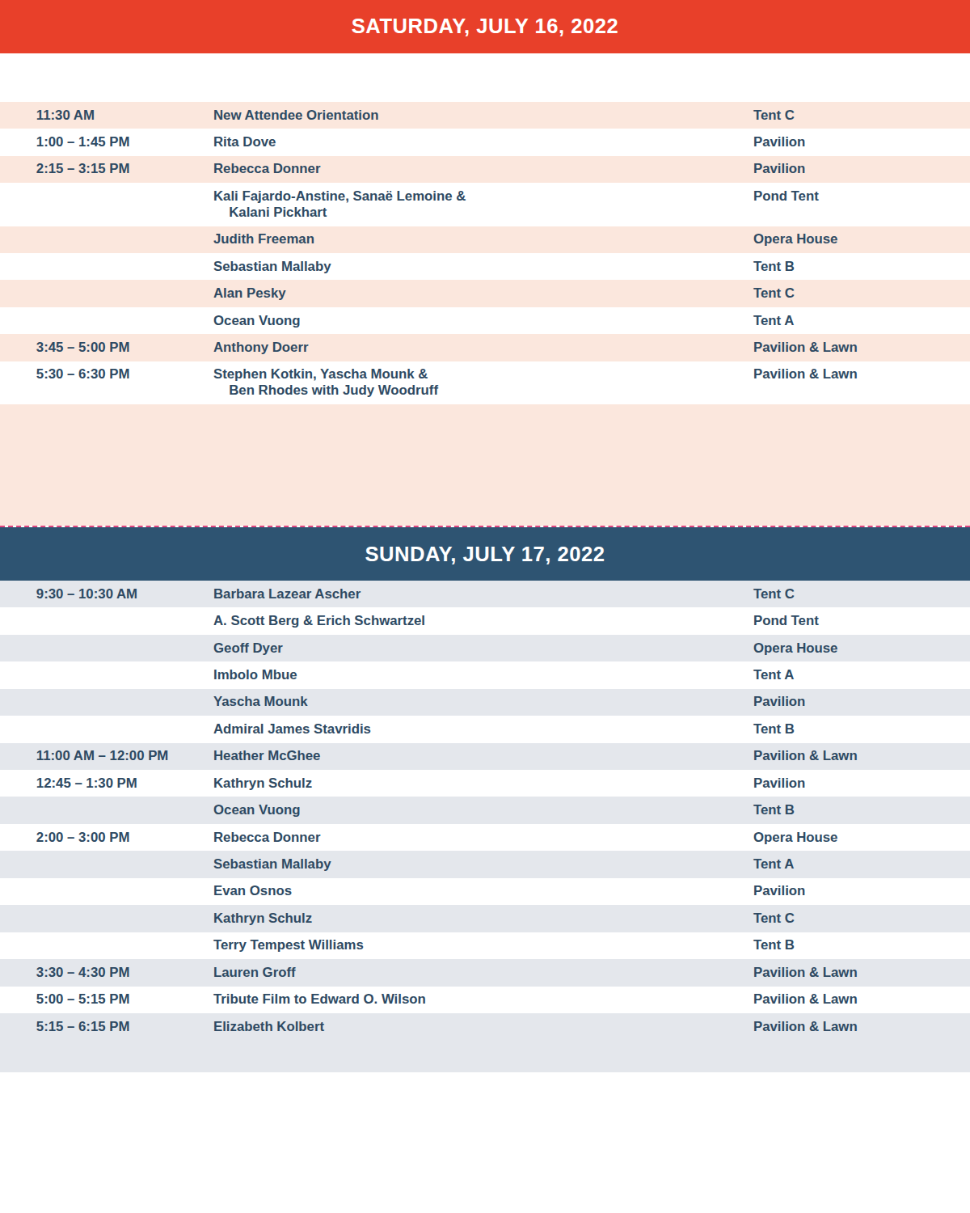SATURDAY, JULY 16, 2022
| 11:30 AM | New Attendee Orientation | Tent C |
| 1:00 – 1:45 PM | Rita Dove | Pavilion |
| 2:15 – 3:15 PM | Rebecca Donner | Pavilion |
| | Kali Fajardo-Anstine, Sanaë Lemoine & Kalani Pickhart | Pond Tent |
| | Judith Freeman | Opera House |
| | Sebastian Mallaby | Tent B |
| | Alan Pesky | Tent C |
| | Ocean Vuong | Tent A |
| 3:45 – 5:00 PM | Anthony Doerr | Pavilion & Lawn |
| 5:30 – 6:30 PM | Stephen Kotkin, Yascha Mounk & Ben Rhodes with Judy Woodruff | Pavilion & Lawn |
SUNDAY, JULY 17, 2022
| 9:30 – 10:30 AM | Barbara Lazear Ascher | Tent C |
| | A. Scott Berg & Erich Schwartzel | Pond Tent |
| | Geoff Dyer | Opera House |
| | Imbolo Mbue | Tent A |
| | Yascha Mounk | Pavilion |
| | Admiral James Stavridis | Tent B |
| 11:00 AM – 12:00 PM | Heather McGhee | Pavilion & Lawn |
| 12:45 – 1:30 PM | Kathryn Schulz | Pavilion |
| | Ocean Vuong | Tent B |
| 2:00 – 3:00 PM | Rebecca Donner | Opera House |
| | Sebastian Mallaby | Tent A |
| | Evan Osnos | Pavilion |
| | Kathryn Schulz | Tent C |
| | Terry Tempest Williams | Tent B |
| 3:30 – 4:30 PM | Lauren Groff | Pavilion & Lawn |
| 5:00 – 5:15 PM | Tribute Film to Edward O. Wilson | Pavilion & Lawn |
| 5:15 – 6:15 PM | Elizabeth Kolbert | Pavilion & Lawn |